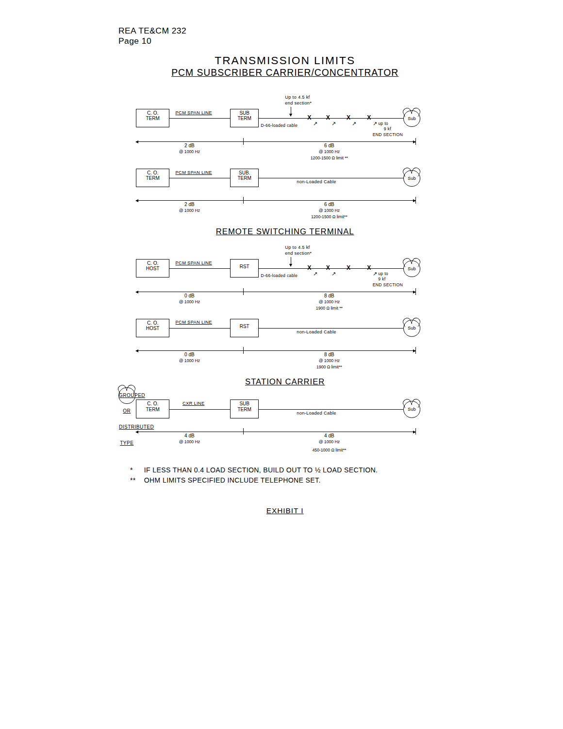REA TE&CM 232
Page 10
TRANSMISSION LIMITS
PCM SUBSCRIBER CARRIER/CONCENTRATOR
C. O. TERM
PCM SPAN LINE
SUB TERM
Up to 4.5 kf
end section*
D-66-loaded cable
↗
X
X
X
X
↗
↗
↗
up to
9 kf
END SECTION
Sub
2 dB
@ 1000 Hz
6 dB
@ 1000 Hz
1200-1500 Ω limit **
C. O. TERM
PCM SPAN LINE
SUB. TERM
non-Loaded Cable
Sub
2 dB
@ 1000 Hz
6 dB
@ 1000 Hz
1200-1500 Ω limit**
REMOTE SWITCHING TERMINAL
C. O. HOST
PCM SPAN LINE
RST
Up to 4.5 kf
end section*
D-66-loaded cable
↗
X
X
X
X
↗
↗
up to
9 kf
END SECTION
Sub
0 dB
@ 1000 Hz
8 dB
@ 1000 Hz
1900 Ω limit **
C. O. HOST
PCM SPAN LINE
RST
non-Loaded Cable
Sub
0 dB
@ 1000 Hz
8 dB
@ 1000 Hz
1900 Ω limit**
STATION CARRIERGROUPED OR DISTRIBUTED TYPE
C. O. TERM
CXR LINE
SUB TERM
non-Loaded Cable
Sub
4 dB
@ 1000 Hz
4 dB
@ 1000 Hz
450-1000 Ω limit**
*IF LESS THAN 0.4 LOAD SECTION, BUILD OUT TO ½ LOAD SECTION.
**OHM LIMITS SPECIFIED INCLUDE TELEPHONE SET.
EXHIBIT I